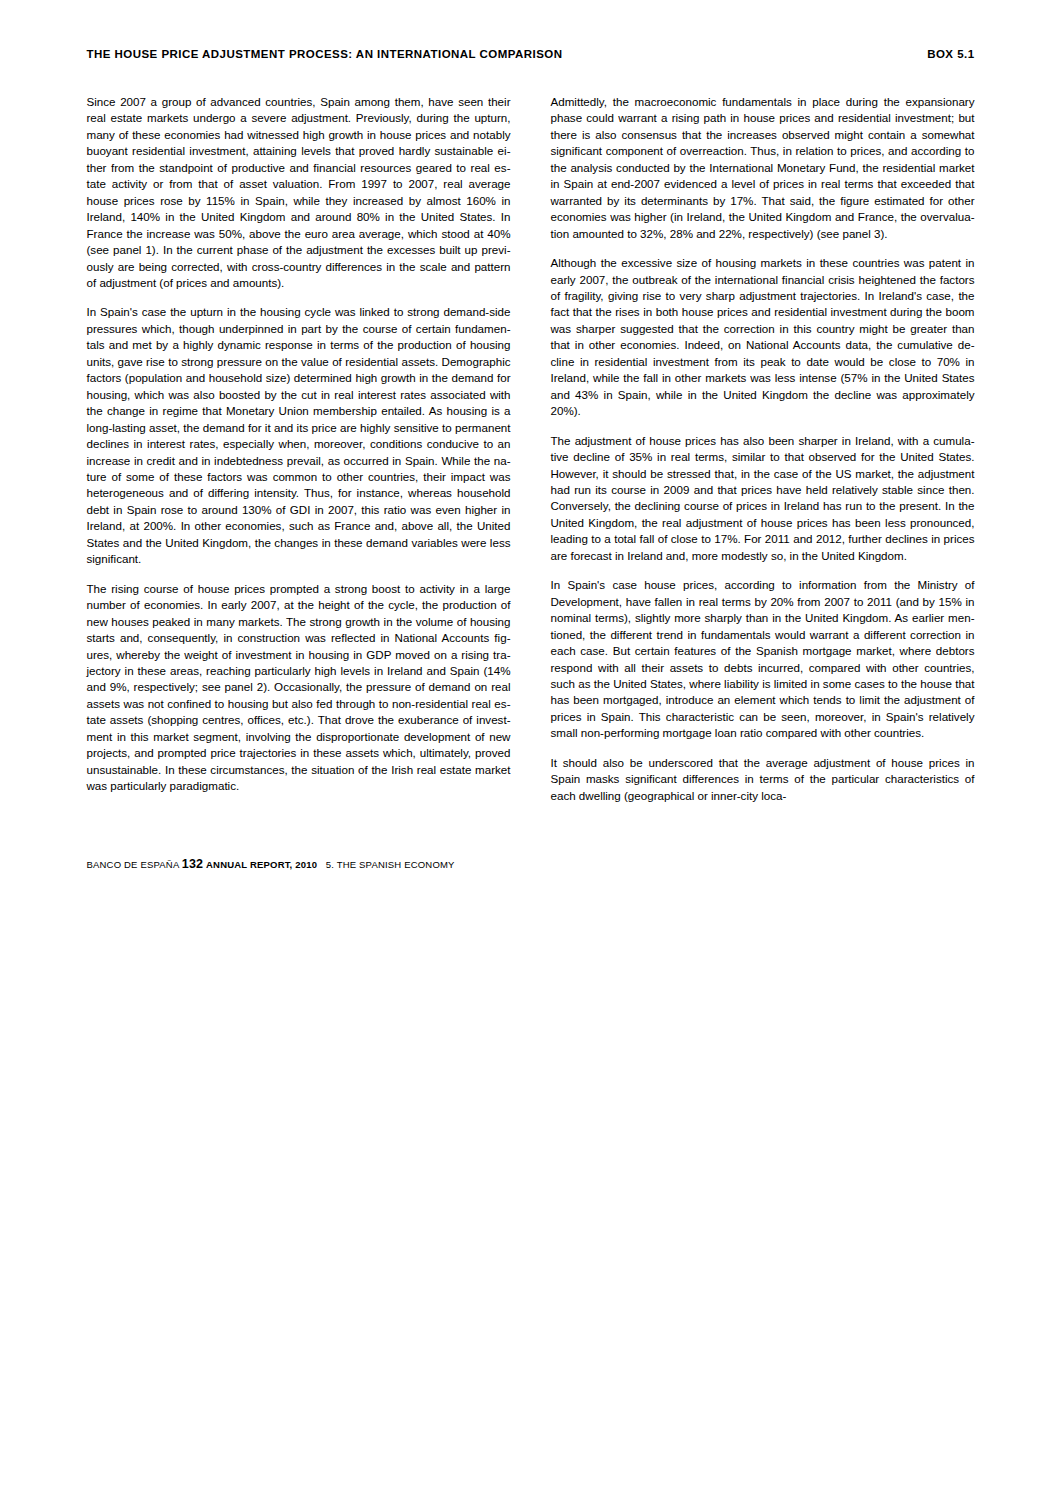THE HOUSE PRICE ADJUSTMENT PROCESS: AN INTERNATIONAL COMPARISON
BOX 5.1
Since 2007 a group of advanced countries, Spain among them, have seen their real estate markets undergo a severe adjustment. Previously, during the upturn, many of these economies had witnessed high growth in house prices and notably buoyant residential investment, attaining levels that proved hardly sustainable either from the standpoint of productive and financial resources geared to real estate activity or from that of asset valuation. From 1997 to 2007, real average house prices rose by 115% in Spain, while they increased by almost 160% in Ireland, 140% in the United Kingdom and around 80% in the United States. In France the increase was 50%, above the euro area average, which stood at 40% (see panel 1). In the current phase of the adjustment the excesses built up previously are being corrected, with cross-country differences in the scale and pattern of adjustment (of prices and amounts).
In Spain's case the upturn in the housing cycle was linked to strong demand-side pressures which, though underpinned in part by the course of certain fundamentals and met by a highly dynamic response in terms of the production of housing units, gave rise to strong pressure on the value of residential assets. Demographic factors (population and household size) determined high growth in the demand for housing, which was also boosted by the cut in real interest rates associated with the change in regime that Monetary Union membership entailed. As housing is a long-lasting asset, the demand for it and its price are highly sensitive to permanent declines in interest rates, especially when, moreover, conditions conducive to an increase in credit and in indebtedness prevail, as occurred in Spain. While the nature of some of these factors was common to other countries, their impact was heterogeneous and of differing intensity. Thus, for instance, whereas household debt in Spain rose to around 130% of GDI in 2007, this ratio was even higher in Ireland, at 200%. In other economies, such as France and, above all, the United States and the United Kingdom, the changes in these demand variables were less significant.
The rising course of house prices prompted a strong boost to activity in a large number of economies. In early 2007, at the height of the cycle, the production of new houses peaked in many markets. The strong growth in the volume of housing starts and, consequently, in construction was reflected in National Accounts figures, whereby the weight of investment in housing in GDP moved on a rising trajectory in these areas, reaching particularly high levels in Ireland and Spain (14% and 9%, respectively; see panel 2). Occasionally, the pressure of demand on real assets was not confined to housing but also fed through to non-residential real estate assets (shopping centres, offices, etc.). That drove the exuberance of investment in this market segment, involving the disproportionate development of new projects, and prompted price trajectories in these assets which, ultimately, proved unsustainable. In these circumstances, the situation of the Irish real estate market was particularly paradigmatic.
Admittedly, the macroeconomic fundamentals in place during the expansionary phase could warrant a rising path in house prices and residential investment; but there is also consensus that the increases observed might contain a somewhat significant component of overreaction. Thus, in relation to prices, and according to the analysis conducted by the International Monetary Fund, the residential market in Spain at end-2007 evidenced a level of prices in real terms that exceeded that warranted by its determinants by 17%. That said, the figure estimated for other economies was higher (in Ireland, the United Kingdom and France, the overvaluation amounted to 32%, 28% and 22%, respectively) (see panel 3).
Although the excessive size of housing markets in these countries was patent in early 2007, the outbreak of the international financial crisis heightened the factors of fragility, giving rise to very sharp adjustment trajectories. In Ireland's case, the fact that the rises in both house prices and residential investment during the boom was sharper suggested that the correction in this country might be greater than that in other economies. Indeed, on National Accounts data, the cumulative decline in residential investment from its peak to date would be close to 70% in Ireland, while the fall in other markets was less intense (57% in the United States and 43% in Spain, while in the United Kingdom the decline was approximately 20%).
The adjustment of house prices has also been sharper in Ireland, with a cumulative decline of 35% in real terms, similar to that observed for the United States. However, it should be stressed that, in the case of the US market, the adjustment had run its course in 2009 and that prices have held relatively stable since then. Conversely, the declining course of prices in Ireland has run to the present. In the United Kingdom, the real adjustment of house prices has been less pronounced, leading to a total fall of close to 17%. For 2011 and 2012, further declines in prices are forecast in Ireland and, more modestly so, in the United Kingdom.
In Spain's case house prices, according to information from the Ministry of Development, have fallen in real terms by 20% from 2007 to 2011 (and by 15% in nominal terms), slightly more sharply than in the United Kingdom. As earlier mentioned, the different trend in fundamentals would warrant a different correction in each case. But certain features of the Spanish mortgage market, where debtors respond with all their assets to debts incurred, compared with other countries, such as the United States, where liability is limited in some cases to the house that has been mortgaged, introduce an element which tends to limit the adjustment of prices in Spain. This characteristic can be seen, moreover, in Spain's relatively small non-performing mortgage loan ratio compared with other countries.
It should also be underscored that the average adjustment of house prices in Spain masks significant differences in terms of the particular characteristics of each dwelling (geographical or inner-city loca-
BANCO DE ESPAÑA 132 ANNUAL REPORT, 2010 5. THE SPANISH ECONOMY